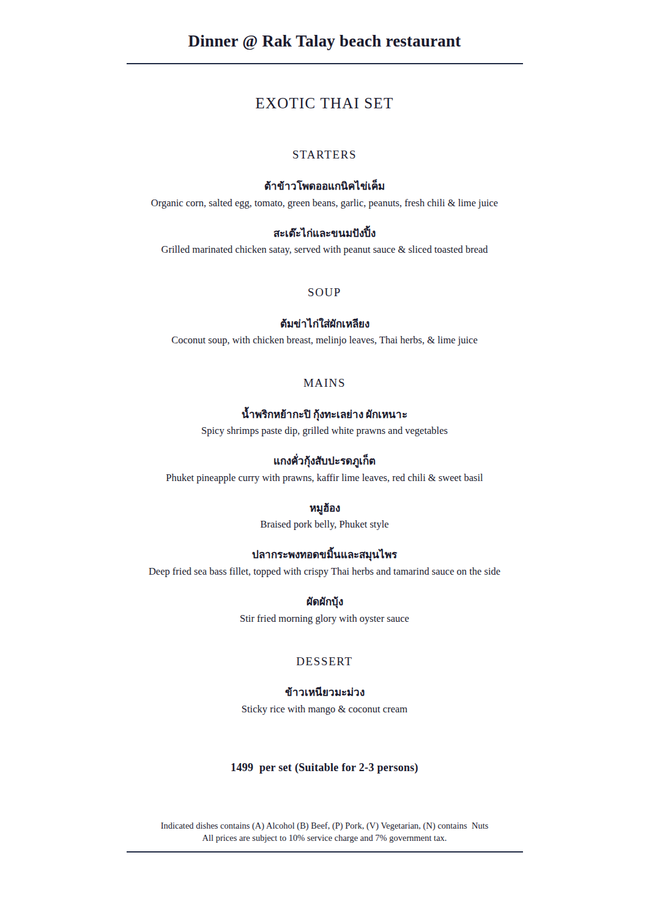Dinner @ Rak Talay beach restaurant
EXOTIC THAI SET
STARTERS
ต้าข้าวโพดออแกนิคไข่เค็ม
Organic corn, salted egg, tomato, green beans, garlic, peanuts, fresh chili & lime juice
สะเต๊ะไก่และขนมปังปิ้ง
Grilled marinated chicken satay, served with peanut sauce & sliced toasted bread
SOUP
ต้มข่าไก่ใส่ผักเหลียง
Coconut soup, with chicken breast, melinjo leaves, Thai herbs, & lime juice
MAINS
น้ำพริกหย้ากะปิ กุ้งทะเลย่าง ผักเหนาะ
Spicy shrimps paste dip, grilled white prawns and vegetables
แกงคั่วกุ้งสับปะรดภูเก็ต
Phuket pineapple curry with prawns, kaffir lime leaves, red chili & sweet basil
หมูฮ้อง
Braised pork belly, Phuket style
ปลากระพงทอดขมิ้นและสมุนไพร
Deep fried sea bass fillet, topped with crispy Thai herbs and tamarind sauce on the side
ผัดผักบุ้ง
Stir fried morning glory with oyster sauce
DESSERT
ข้าวเหนียวมะม่วง
Sticky rice with mango & coconut cream
1499 per set (Suitable for 2-3 persons)
Indicated dishes contains (A) Alcohol (B) Beef, (P) Pork, (V) Vegetarian, (N) contains Nuts
All prices are subject to 10% service charge and 7% government tax.